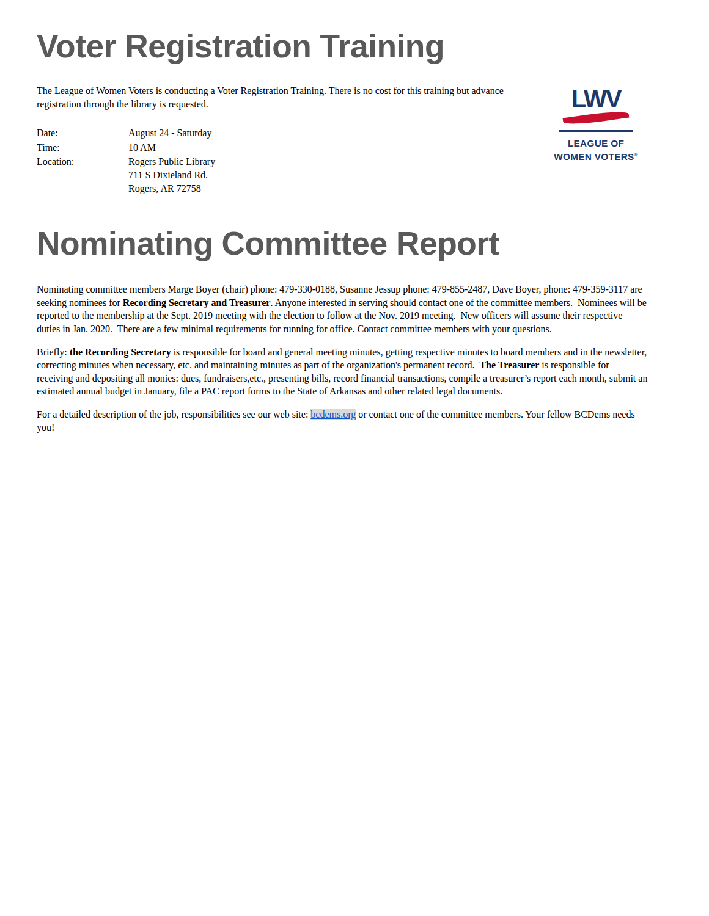Voter Registration Training
LWV LEAGUE OF
WOMEN VOTERS®
The League of Women Voters is conducting a Voter Registration Training. There is no cost for this training but advance registration through the library is requested.
| Date: | August 24 - Saturday |
| Time: | 10 AM |
| Location: | Rogers Public Library 711 S Dixieland Rd. Rogers, AR 72758 |
Nominating Committee Report
Nominating committee members Marge Boyer (chair) phone: 479-330-0188, Susanne Jessup phone: 479-855-2487, Dave Boyer, phone: 479-359-3117 are seeking nominees for Recording Secretary and Treasurer. Anyone interested in serving should contact one of the committee members. Nominees will be reported to the membership at the Sept. 2019 meeting with the election to follow at the Nov. 2019 meeting. New officers will assume their respective duties in Jan. 2020. There are a few minimal requirements for running for office. Contact committee members with your questions.
Briefly: the Recording Secretary is responsible for board and general meeting minutes, getting respective minutes to board members and in the newsletter, correcting minutes when necessary, etc. and maintaining minutes as part of the organization's permanent record. The Treasurer is responsible for receiving and depositing all monies: dues, fundraisers,etc., presenting bills, record financial transactions, compile a treasurer’s report each month, submit an estimated annual budget in January, file a PAC report forms to the State of Arkansas and other related legal documents.
For a detailed description of the job, responsibilities see our web site: bcdems.org or contact one of the committee members. Your fellow BCDems needs you!